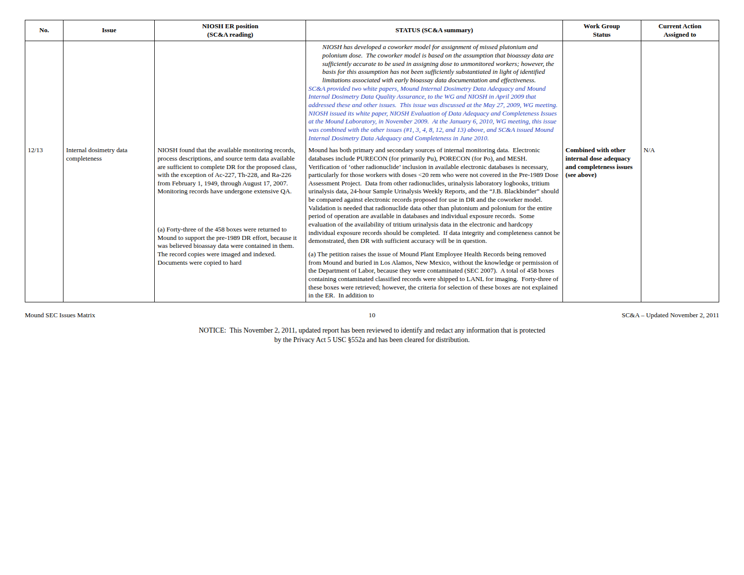| No. | Issue | NIOSH ER position (SC&A reading) | STATUS (SC&A summary) | Work Group Status | Current Action Assigned to |
| --- | --- | --- | --- | --- | --- |
| | | | NIOSH has developed a coworker model for assignment of missed plutonium and polonium dose. The coworker model is based on the assumption that bioassay data are sufficiently accurate to be used in assigning dose to unmonitored workers; however, the basis for this assumption has not been sufficiently substantiated in light of identified limitations associated with early bioassay data documentation and effectiveness. SC&A provided two white papers, Mound Internal Dosimetry Data Adequacy and Mound Internal Dosimetry Data Quality Assurance, to the WG and NIOSH in April 2009 that addressed these and other issues. This issue was discussed at the May 27, 2009, WG meeting. NIOSH issued its white paper, NIOSH Evaluation of Data Adequacy and Completeness Issues at the Mound Laboratory, in November 2009. At the January 6, 2010, WG meeting, this issue was combined with the other issues (#1, 3, 4, 8, 12, and 13) above, and SC&A issued Mound Internal Dosimetry Data Adequacy and Completeness in June 2010. | | |
| 12/13 | Internal dosimetry data completeness | NIOSH found that the available monitoring records, process descriptions, and source term data available are sufficient to complete DR for the proposed class, with the exception of Ac-227, Th-228, and Ra-226 from February 1, 1949, through August 17, 2007. Monitoring records have undergone extensive QA. (a) Forty-three of the 458 boxes were returned to Mound to support the pre-1989 DR effort, because it was believed bioassay data were contained in them. The record copies were imaged and indexed. Documents were copied to hard | Mound has both primary and secondary sources of internal monitoring data. Electronic databases include PURECON (for primarily Pu), PORECON (for Po), and MESH. Verification of ‘other radionuclide’ inclusion in available electronic databases is necessary, particularly for those workers with doses <20 rem who were not covered in the Pre-1989 Dose Assessment Project. Data from other radionuclides, urinalysis laboratory logbooks, tritium urinalysis data, 24-hour Sample Urinalysis Weekly Reports, and the “J.B. Blackbinder” should be compared against electronic records proposed for use in DR and the coworker model. Validation is needed that radionuclide data other than plutonium and polonium for the entire period of operation are available in databases and individual exposure records. Some evaluation of the availability of tritium urinalysis data in the electronic and hardcopy individual exposure records should be completed. If data integrity and completeness cannot be demonstrated, then DR with sufficient accuracy will be in question. (a) The petition raises the issue of Mound Plant Employee Health Records being removed from Mound and buried in Los Alamos, New Mexico, without the knowledge or permission of the Department of Labor, because they were contaminated (SEC 2007). A total of 458 boxes containing contaminated classified records were shipped to LANL for imaging. Forty-three of these boxes were retrieved; however, the criteria for selection of these boxes are not explained in the ER. In addition to | Combined with other internal dose adequacy and completeness issues (see above) | N/A |
Mound SEC Issues Matrix
10
SC&A – Updated November 2, 2011
NOTICE: This November 2, 2011, updated report has been reviewed to identify and redact any information that is protected
by the Privacy Act 5 USC §552a and has been cleared for distribution.